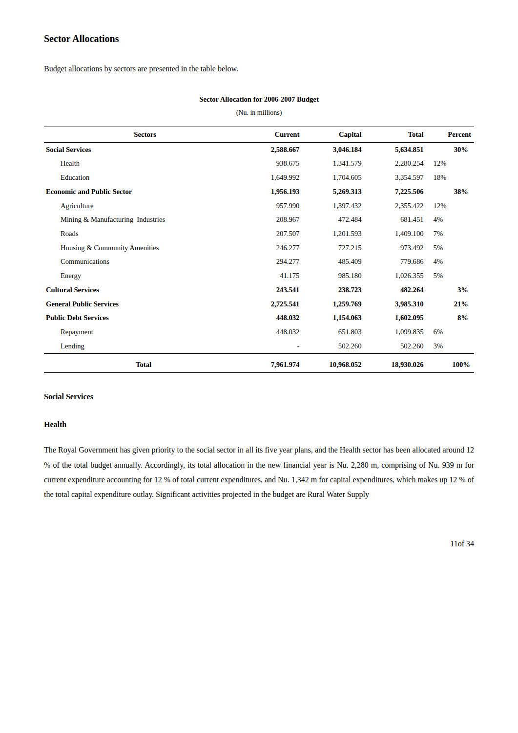Sector Allocations
Budget allocations by sectors are presented in the table below.
Sector Allocation for 2006-2007 Budget
(Nu. in millions)
| Sectors | Current | Capital | Total | Percent |
| --- | --- | --- | --- | --- |
| Social Services | 2,588.667 | 3,046.184 | 5,634.851 | 30% |
| Health | 938.675 | 1,341.579 | 2,280.254 | 12% |
| Education | 1,649.992 | 1,704.605 | 3,354.597 | 18% |
| Economic and Public Sector | 1,956.193 | 5,269.313 | 7,225.506 | 38% |
| Agriculture | 957.990 | 1,397.432 | 2,355.422 | 12% |
| Mining & Manufacturing Industries | 208.967 | 472.484 | 681.451 | 4% |
| Roads | 207.507 | 1,201.593 | 1,409.100 | 7% |
| Housing & Community Amenities | 246.277 | 727.215 | 973.492 | 5% |
| Communications | 294.277 | 485.409 | 779.686 | 4% |
| Energy | 41.175 | 985.180 | 1,026.355 | 5% |
| Cultural Services | 243.541 | 238.723 | 482.264 | 3% |
| General Public Services | 2,725.541 | 1,259.769 | 3,985.310 | 21% |
| Public Debt Services | 448.032 | 1,154.063 | 1,602.095 | 8% |
| Repayment | 448.032 | 651.803 | 1,099.835 | 6% |
| Lending | - | 502.260 | 502.260 | 3% |
| Total | 7,961.974 | 10,968.052 | 18,930.026 | 100% |
Social Services
Health
The Royal Government has given priority to the social sector in all its five year plans, and the Health sector has been allocated around 12 % of the total budget annually. Accordingly, its total allocation in the new financial year is Nu. 2,280 m, comprising of Nu. 939 m for current expenditure accounting for 12 % of total current expenditures, and Nu. 1,342 m for capital expenditures, which makes up 12 % of the total capital expenditure outlay. Significant activities projected in the budget are Rural Water Supply
11of 34